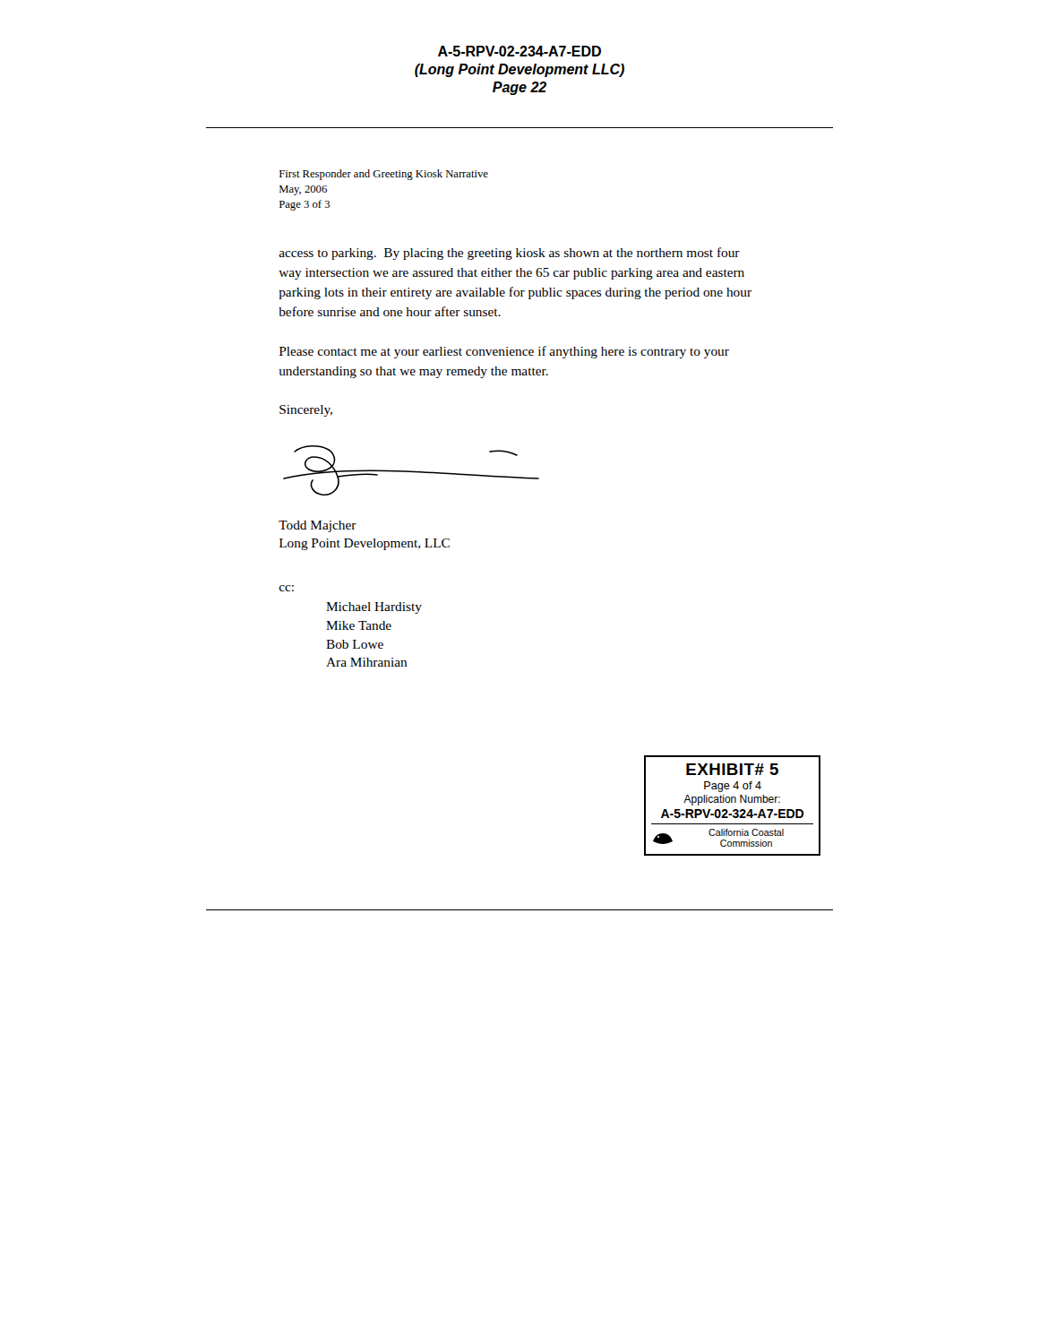A-5-RPV-02-234-A7-EDD
(Long Point Development LLC)
Page 22
First Responder and Greeting Kiosk Narrative
May, 2006
Page 3 of 3
access to parking. By placing the greeting kiosk as shown at the northern most four way intersection we are assured that either the 65 car public parking area and eastern parking lots in their entirety are available for public spaces during the period one hour before sunrise and one hour after sunset.
Please contact me at your earliest convenience if anything here is contrary to your understanding so that we may remedy the matter.
Sincerely,
Todd Majcher
Long Point Development, LLC
cc:
Michael Hardisty
Mike Tande
Bob Lowe
Ara Mihranian
EXHIBIT# 5
Page 4 of 4
Application Number:
A-5-RPV-02-324-A7-EDD
California Coastal
Commission